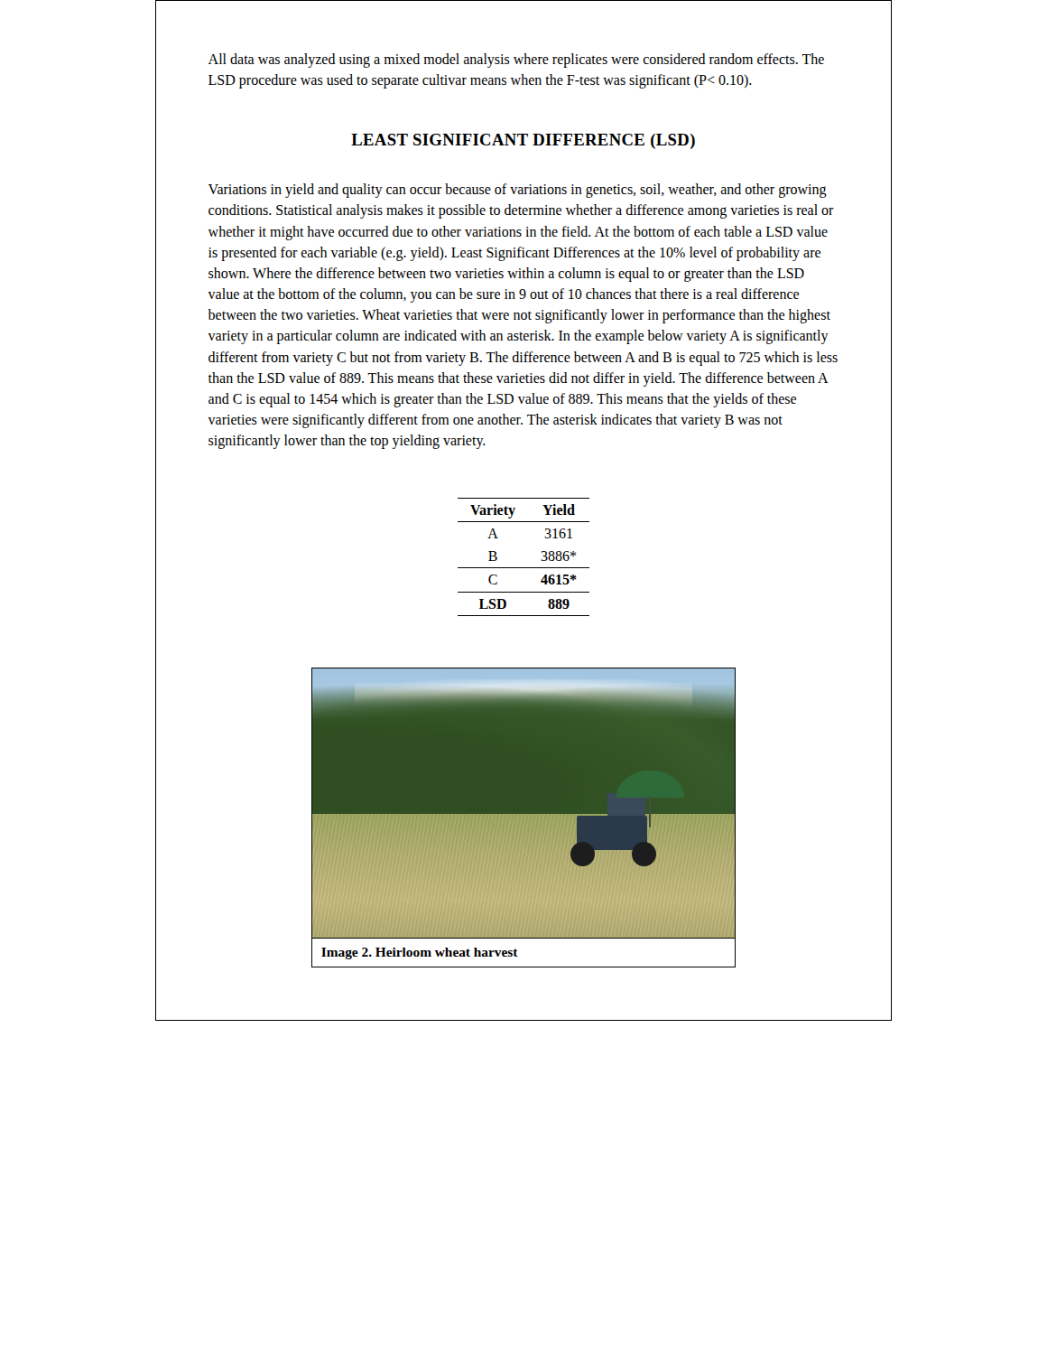All data was analyzed using a mixed model analysis where replicates were considered random effects. The LSD procedure was used to separate cultivar means when the F-test was significant (P< 0.10).
LEAST SIGNIFICANT DIFFERENCE (LSD)
Variations in yield and quality can occur because of variations in genetics, soil, weather, and other growing conditions. Statistical analysis makes it possible to determine whether a difference among varieties is real or whether it might have occurred due to other variations in the field. At the bottom of each table a LSD value is presented for each variable (e.g. yield). Least Significant Differences at the 10% level of probability are shown. Where the difference between two varieties within a column is equal to or greater than the LSD value at the bottom of the column, you can be sure in 9 out of 10 chances that there is a real difference between the two varieties. Wheat varieties that were not significantly lower in performance than the highest variety in a particular column are indicated with an asterisk. In the example below variety A is significantly different from variety C but not from variety B. The difference between A and B is equal to 725 which is less than the LSD value of 889. This means that these varieties did not differ in yield. The difference between A and C is equal to 1454 which is greater than the LSD value of 889. This means that the yields of these varieties were significantly different from one another. The asterisk indicates that variety B was not significantly lower than the top yielding variety.
| Variety | Yield |
| --- | --- |
| A | 3161 |
| B | 3886* |
| C | 4615* |
| LSD | 889 |
Image 2. Heirloom wheat harvest